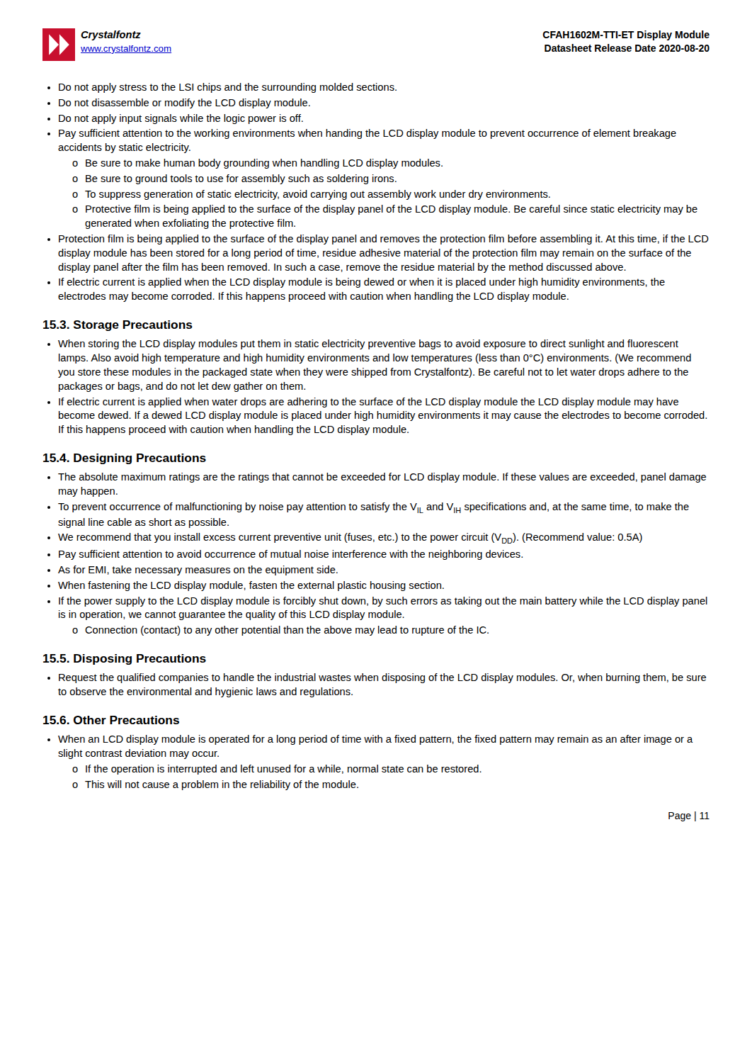Crystalfontz
www.crystalfontz.com
CFAH1602M-TTI-ET Display Module
Datasheet Release Date 2020-08-20
Do not apply stress to the LSI chips and the surrounding molded sections.
Do not disassemble or modify the LCD display module.
Do not apply input signals while the logic power is off.
Pay sufficient attention to the working environments when handing the LCD display module to prevent occurrence of element breakage accidents by static electricity.
Be sure to make human body grounding when handling LCD display modules.
Be sure to ground tools to use for assembly such as soldering irons.
To suppress generation of static electricity, avoid carrying out assembly work under dry environments.
Protective film is being applied to the surface of the display panel of the LCD display module. Be careful since static electricity may be generated when exfoliating the protective film.
Protection film is being applied to the surface of the display panel and removes the protection film before assembling it. At this time, if the LCD display module has been stored for a long period of time, residue adhesive material of the protection film may remain on the surface of the display panel after the film has been removed. In such a case, remove the residue material by the method discussed above.
If electric current is applied when the LCD display module is being dewed or when it is placed under high humidity environments, the electrodes may become corroded. If this happens proceed with caution when handling the LCD display module.
15.3. Storage Precautions
When storing the LCD display modules put them in static electricity preventive bags to avoid exposure to direct sunlight and fluorescent lamps. Also avoid high temperature and high humidity environments and low temperatures (less than 0°C) environments. (We recommend you store these modules in the packaged state when they were shipped from Crystalfontz). Be careful not to let water drops adhere to the packages or bags, and do not let dew gather on them.
If electric current is applied when water drops are adhering to the surface of the LCD display module the LCD display module may have become dewed. If a dewed LCD display module is placed under high humidity environments it may cause the electrodes to become corroded. If this happens proceed with caution when handling the LCD display module.
15.4. Designing Precautions
The absolute maximum ratings are the ratings that cannot be exceeded for LCD display module. If these values are exceeded, panel damage may happen.
To prevent occurrence of malfunctioning by noise pay attention to satisfy the VIL and VIH specifications and, at the same time, to make the signal line cable as short as possible.
We recommend that you install excess current preventive unit (fuses, etc.) to the power circuit (VDD). (Recommend value: 0.5A)
Pay sufficient attention to avoid occurrence of mutual noise interference with the neighboring devices.
As for EMI, take necessary measures on the equipment side.
When fastening the LCD display module, fasten the external plastic housing section.
If the power supply to the LCD display module is forcibly shut down, by such errors as taking out the main battery while the LCD display panel is in operation, we cannot guarantee the quality of this LCD display module.
Connection (contact) to any other potential than the above may lead to rupture of the IC.
15.5. Disposing Precautions
Request the qualified companies to handle the industrial wastes when disposing of the LCD display modules. Or, when burning them, be sure to observe the environmental and hygienic laws and regulations.
15.6. Other Precautions
When an LCD display module is operated for a long period of time with a fixed pattern, the fixed pattern may remain as an after image or a slight contrast deviation may occur.
If the operation is interrupted and left unused for a while, normal state can be restored.
This will not cause a problem in the reliability of the module.
Page | 11